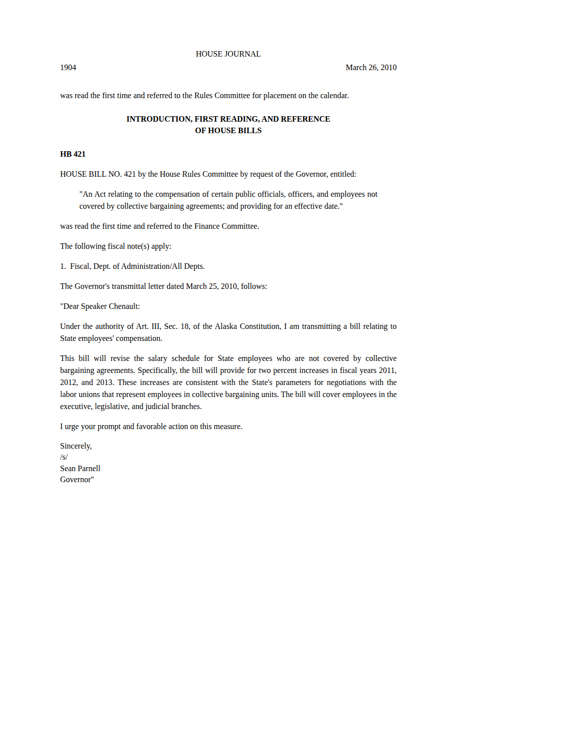HOUSE JOURNAL
1904 March 26, 2010
was read the first time and referred to the Rules Committee for placement on the calendar.
INTRODUCTION, FIRST READING, AND REFERENCE
OF HOUSE BILLS
HB 421
HOUSE BILL NO. 421 by the House Rules Committee by request of the Governor, entitled:
"An Act relating to the compensation of certain public officials, officers, and employees not covered by collective bargaining agreements; and providing for an effective date."
was read the first time and referred to the Finance Committee.
The following fiscal note(s) apply:
1. Fiscal, Dept. of Administration/All Depts.
The Governor's transmittal letter dated March 25, 2010, follows:
"Dear Speaker Chenault:
Under the authority of Art. III, Sec. 18, of the Alaska Constitution, I am transmitting a bill relating to State employees' compensation.
This bill will revise the salary schedule for State employees who are not covered by collective bargaining agreements. Specifically, the bill will provide for two percent increases in fiscal years 2011, 2012, and 2013. These increases are consistent with the State's parameters for negotiations with the labor unions that represent employees in collective bargaining units. The bill will cover employees in the executive, legislative, and judicial branches.
I urge your prompt and favorable action on this measure.
Sincerely,
/s/
Sean Parnell
Governor"